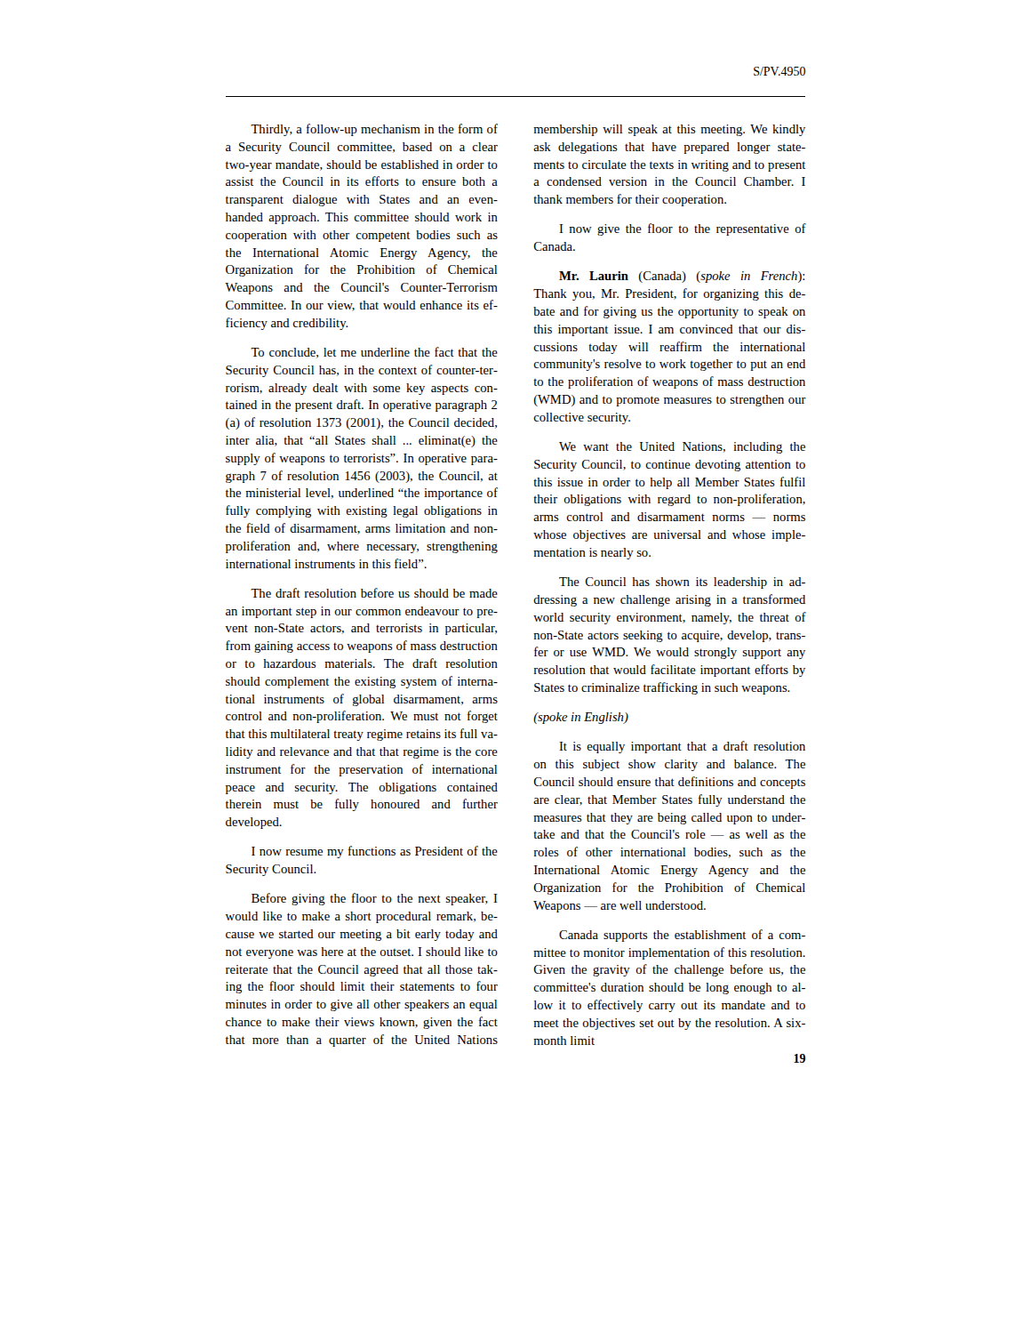S/PV.4950
Thirdly, a follow-up mechanism in the form of a Security Council committee, based on a clear two-year mandate, should be established in order to assist the Council in its efforts to ensure both a transparent dialogue with States and an even-handed approach. This committee should work in cooperation with other competent bodies such as the International Atomic Energy Agency, the Organization for the Prohibition of Chemical Weapons and the Council's Counter-Terrorism Committee. In our view, that would enhance its efficiency and credibility.
To conclude, let me underline the fact that the Security Council has, in the context of counter-terrorism, already dealt with some key aspects contained in the present draft. In operative paragraph 2 (a) of resolution 1373 (2001), the Council decided, inter alia, that “all States shall ... eliminat(e) the supply of weapons to terrorists”. In operative paragraph 7 of resolution 1456 (2003), the Council, at the ministerial level, underlined “the importance of fully complying with existing legal obligations in the field of disarmament, arms limitation and non-proliferation and, where necessary, strengthening international instruments in this field”.
The draft resolution before us should be made an important step in our common endeavour to prevent non-State actors, and terrorists in particular, from gaining access to weapons of mass destruction or to hazardous materials. The draft resolution should complement the existing system of international instruments of global disarmament, arms control and non-proliferation. We must not forget that this multilateral treaty regime retains its full validity and relevance and that that regime is the core instrument for the preservation of international peace and security. The obligations contained therein must be fully honoured and further developed.
I now resume my functions as President of the Security Council.
Before giving the floor to the next speaker, I would like to make a short procedural remark, because we started our meeting a bit early today and not everyone was here at the outset. I should like to reiterate that the Council agreed that all those taking the floor should limit their statements to four minutes in order to give all other speakers an equal chance to make their views known, given the fact that more than a quarter of the United Nations membership will speak at this meeting. We kindly ask delegations that have prepared longer statements to circulate the texts in writing and to present a condensed version in the Council Chamber. I thank members for their cooperation.
I now give the floor to the representative of Canada.
Mr. Laurin (Canada) (spoke in French): Thank you, Mr. President, for organizing this debate and for giving us the opportunity to speak on this important issue. I am convinced that our discussions today will reaffirm the international community's resolve to work together to put an end to the proliferation of weapons of mass destruction (WMD) and to promote measures to strengthen our collective security.
We want the United Nations, including the Security Council, to continue devoting attention to this issue in order to help all Member States fulfil their obligations with regard to non-proliferation, arms control and disarmament norms — norms whose objectives are universal and whose implementation is nearly so.
The Council has shown its leadership in addressing a new challenge arising in a transformed world security environment, namely, the threat of non-State actors seeking to acquire, develop, transfer or use WMD. We would strongly support any resolution that would facilitate important efforts by States to criminalize trafficking in such weapons.
(spoke in English)
It is equally important that a draft resolution on this subject show clarity and balance. The Council should ensure that definitions and concepts are clear, that Member States fully understand the measures that they are being called upon to undertake and that the Council's role — as well as the roles of other international bodies, such as the International Atomic Energy Agency and the Organization for the Prohibition of Chemical Weapons — are well understood.
Canada supports the establishment of a committee to monitor implementation of this resolution. Given the gravity of the challenge before us, the committee's duration should be long enough to allow it to effectively carry out its mandate and to meet the objectives set out by the resolution. A six-month limit
19